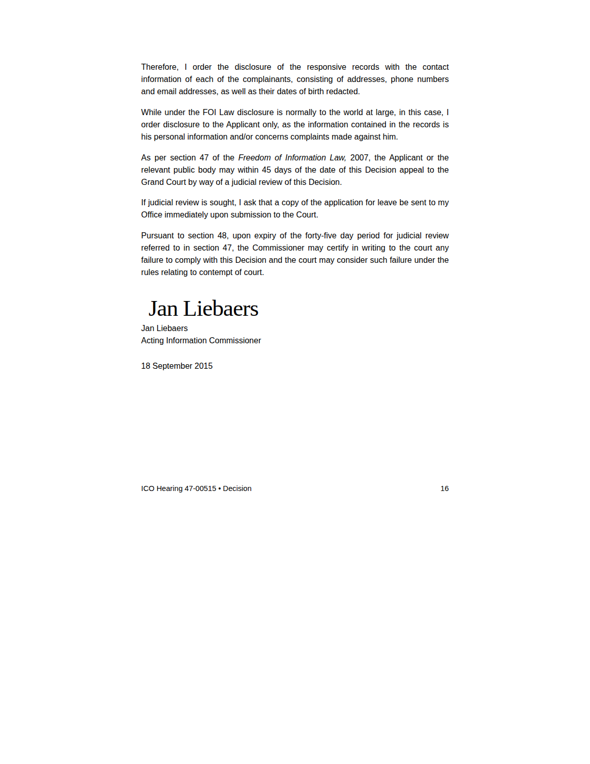Therefore, I order the disclosure of the responsive records with the contact information of each of the complainants, consisting of addresses, phone numbers and email addresses, as well as their dates of birth redacted.
While under the FOI Law disclosure is normally to the world at large, in this case, I order disclosure to the Applicant only, as the information contained in the records is his personal information and/or concerns complaints made against him.
As per section 47 of the Freedom of Information Law, 2007, the Applicant or the relevant public body may within 45 days of the date of this Decision appeal to the Grand Court by way of a judicial review of this Decision.
If judicial review is sought, I ask that a copy of the application for leave be sent to my Office immediately upon submission to the Court.
Pursuant to section 48, upon expiry of the forty-five day period for judicial review referred to in section 47, the Commissioner may certify in writing to the court any failure to comply with this Decision and the court may consider such failure under the rules relating to contempt of court.
Jan Liebaers
Jan Liebaers
Acting Information Commissioner
18 September 2015
ICO Hearing 47-00515 • Decision
16